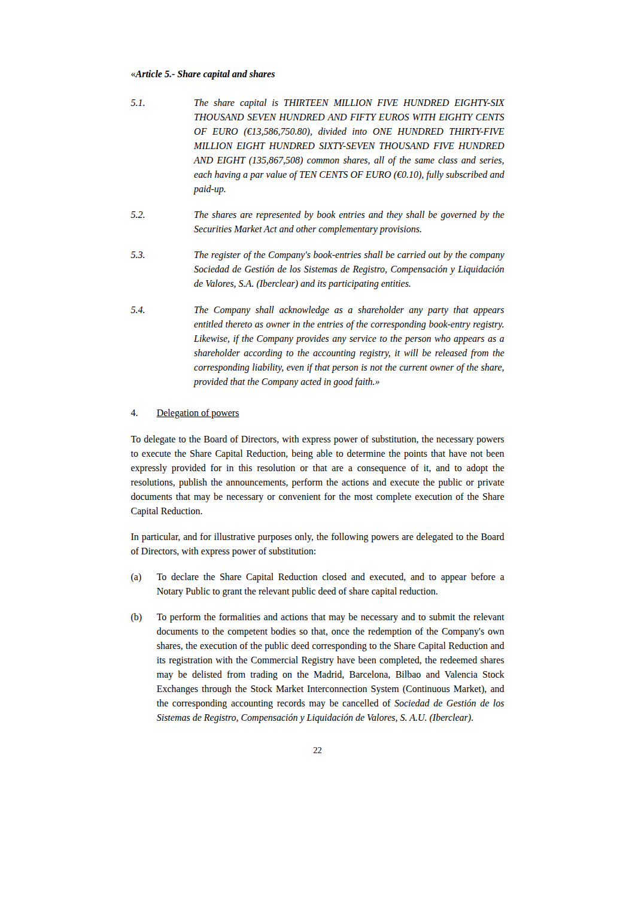«Article 5.- Share capital and shares
5.1.
The share capital is THIRTEEN MILLION FIVE HUNDRED EIGHTY-SIX THOUSAND SEVEN HUNDRED AND FIFTY EUROS WITH EIGHTY CENTS OF EURO (€13,586,750.80), divided into ONE HUNDRED THIRTY-FIVE MILLION EIGHT HUNDRED SIXTY-SEVEN THOUSAND FIVE HUNDRED AND EIGHT (135,867,508) common shares, all of the same class and series, each having a par value of TEN CENTS OF EURO (€0.10), fully subscribed and paid-up.
5.2.
The shares are represented by book entries and they shall be governed by the Securities Market Act and other complementary provisions.
5.3.
The register of the Company's book-entries shall be carried out by the company Sociedad de Gestión de los Sistemas de Registro, Compensación y Liquidación de Valores, S.A. (Iberclear) and its participating entities.
5.4.
The Company shall acknowledge as a shareholder any party that appears entitled thereto as owner in the entries of the corresponding book-entry registry. Likewise, if the Company provides any service to the person who appears as a shareholder according to the accounting registry, it will be released from the corresponding liability, even if that person is not the current owner of the share, provided that the Company acted in good faith.»
4.
Delegation of powers
To delegate to the Board of Directors, with express power of substitution, the necessary powers to execute the Share Capital Reduction, being able to determine the points that have not been expressly provided for in this resolution or that are a consequence of it, and to adopt the resolutions, publish the announcements, perform the actions and execute the public or private documents that may be necessary or convenient for the most complete execution of the Share Capital Reduction.
In particular, and for illustrative purposes only, the following powers are delegated to the Board of Directors, with express power of substitution:
(a)
To declare the Share Capital Reduction closed and executed, and to appear before a Notary Public to grant the relevant public deed of share capital reduction.
(b)
To perform the formalities and actions that may be necessary and to submit the relevant documents to the competent bodies so that, once the redemption of the Company's own shares, the execution of the public deed corresponding to the Share Capital Reduction and its registration with the Commercial Registry have been completed, the redeemed shares may be delisted from trading on the Madrid, Barcelona, Bilbao and Valencia Stock Exchanges through the Stock Market Interconnection System (Continuous Market), and the corresponding accounting records may be cancelled of Sociedad de Gestión de los Sistemas de Registro, Compensación y Liquidación de Valores, S. A.U. (Iberclear).
22